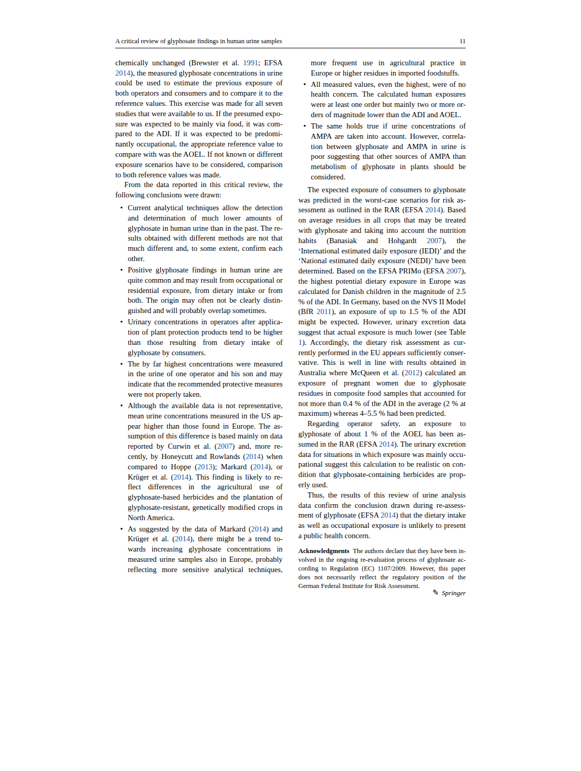A critical review of glyphosate findings in human urine samples 11
chemically unchanged (Brewster et al. 1991; EFSA 2014), the measured glyphosate concentrations in urine could be used to estimate the previous exposure of both operators and consumers and to compare it to the reference values. This exercise was made for all seven studies that were available to us. If the presumed exposure was expected to be mainly via food, it was compared to the ADI. If it was expected to be predominantly occupational, the appropriate reference value to compare with was the AOEL. If not known or different exposure scenarios have to be considered, comparison to both reference values was made.
From the data reported in this critical review, the following conclusions were drawn:
Current analytical techniques allow the detection and determination of much lower amounts of glyphosate in human urine than in the past. The results obtained with different methods are not that much different and, to some extent, confirm each other.
Positive glyphosate findings in human urine are quite common and may result from occupational or residential exposure, from dietary intake or from both. The origin may often not be clearly distinguished and will probably overlap sometimes.
Urinary concentrations in operators after application of plant protection products tend to be higher than those resulting from dietary intake of glyphosate by consumers.
The by far highest concentrations were measured in the urine of one operator and his son and may indicate that the recommended protective measures were not properly taken.
Although the available data is not representative, mean urine concentrations measured in the US appear higher than those found in Europe. The assumption of this difference is based mainly on data reported by Curwin et al. (2007) and, more recently, by Honeycutt and Rowlands (2014) when compared to Hoppe (2013); Markard (2014), or Krüger et al. (2014). This finding is likely to reflect differences in the agricultural use of glyphosate-based herbicides and the plantation of glyphosate-resistant, genetically modified crops in North America.
As suggested by the data of Markard (2014) and Krüger et al. (2014), there might be a trend towards increasing glyphosate concentrations in measured urine samples also in Europe, probably reflecting more sensitive analytical techniques, more frequent use in agricultural practice in Europe or higher residues in imported foodstuffs.
All measured values, even the highest, were of no health concern. The calculated human exposures were at least one order but mainly two or more orders of magnitude lower than the ADI and AOEL.
The same holds true if urine concentrations of AMPA are taken into account. However, correlation between glyphosate and AMPA in urine is poor suggesting that other sources of AMPA than metabolism of glyphosate in plants should be considered.
The expected exposure of consumers to glyphosate was predicted in the worst-case scenarios for risk assessment as outlined in the RAR (EFSA 2014). Based on average residues in all crops that may be treated with glyphosate and taking into account the nutrition habits (Banasiak and Hohgardt 2007), the ‘International estimated daily exposure (IEDI)’ and the ‘National estimated daily exposure (NEDI)’ have been determined. Based on the EFSA PRIMo (EFSA 2007), the highest potential dietary exposure in Europe was calculated for Danish children in the magnitude of 2.5 % of the ADI. In Germany, based on the NVS II Model (BfR 2011), an exposure of up to 1.5 % of the ADI might be expected. However, urinary excretion data suggest that actual exposure is much lower (see Table 1). Accordingly, the dietary risk assessment as currently performed in the EU appears sufficiently conservative. This is well in line with results obtained in Australia where McQueen et al. (2012) calculated an exposure of pregnant women due to glyphosate residues in composite food samples that accounted for not more than 0.4 % of the ADI in the average (2 % at maximum) whereas 4–5.5 % had been predicted.
Regarding operator safety, an exposure to glyphosate of about 1 % of the AOEL has been assumed in the RAR (EFSA 2014). The urinary excretion data for situations in which exposure was mainly occupational suggest this calculation to be realistic on condition that glyphosate-containing herbicides are properly used.
Thus, the results of this review of urine analysis data confirm the conclusion drawn during re-assessment of glyphosate (EFSA 2014) that the dietary intake as well as occupational exposure is unlikely to present a public health concern.
Acknowledgments The authors declare that they have been involved in the ongoing re-evaluation process of glyphosate according to Regulation (EC) 1107/2009. However, this paper does not necessarily reflect the regulatory position of the German Federal Institute for Risk Assessment.
✎ Springer